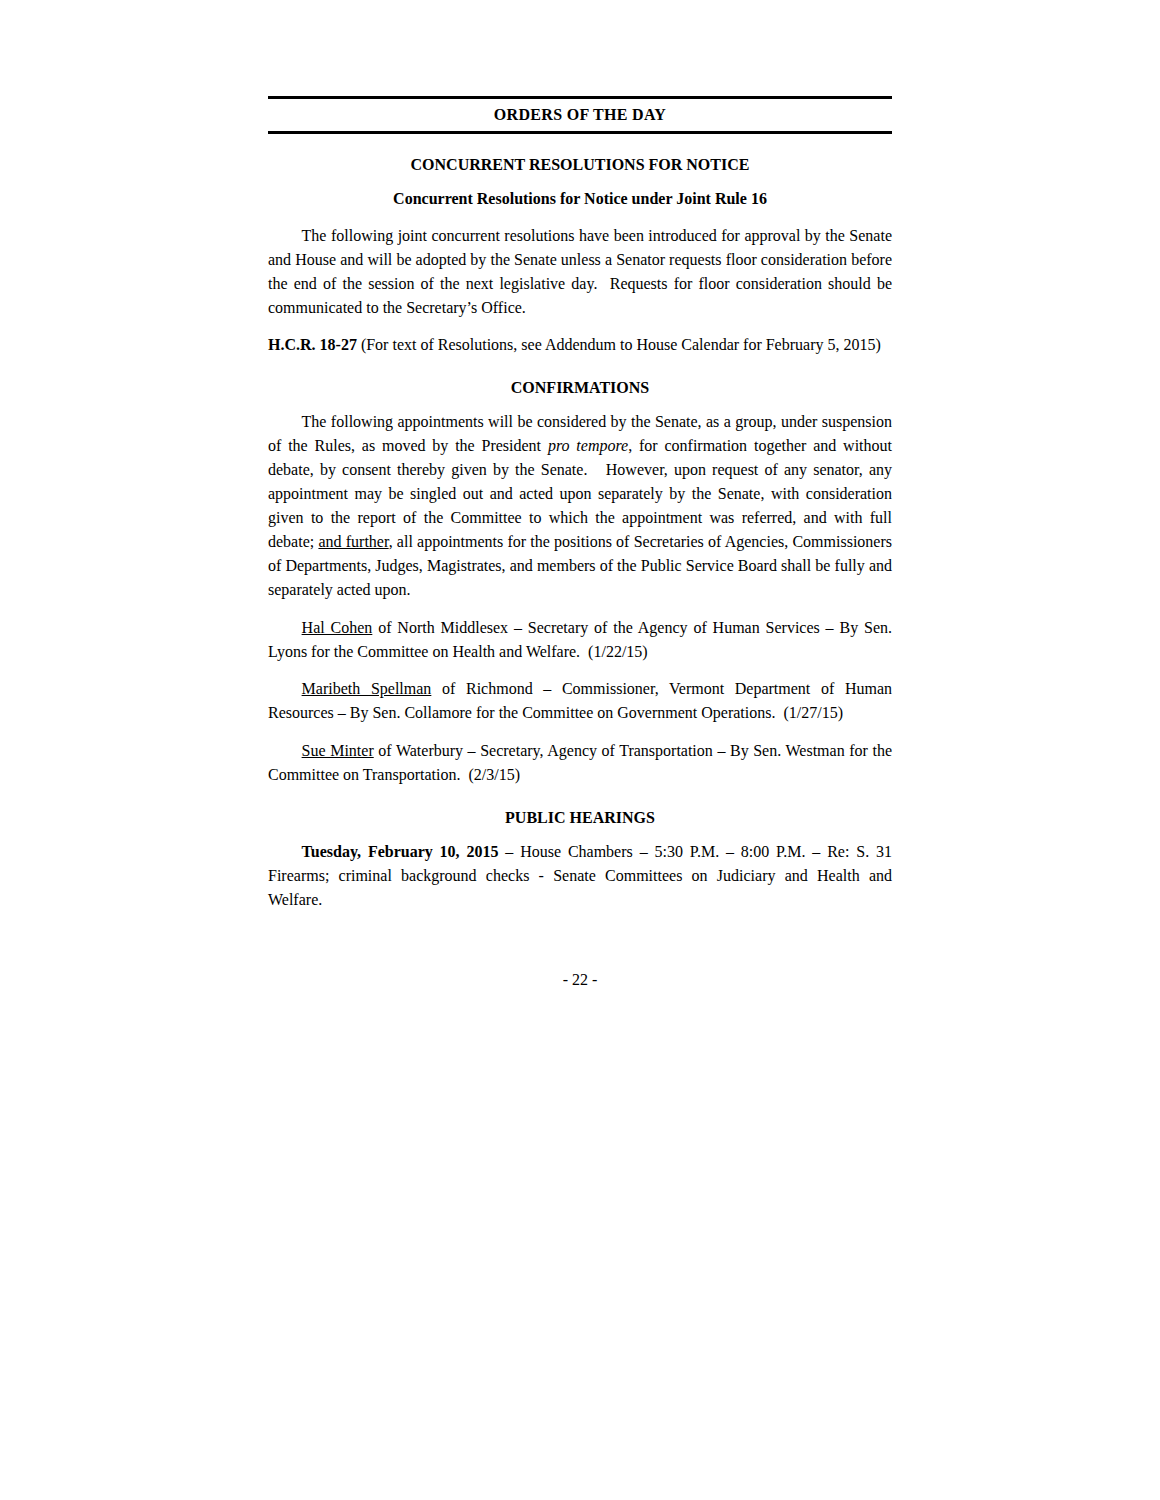Orders of the Day
Concurrent Resolutions for Notice
Concurrent Resolutions for Notice under Joint Rule 16
The following joint concurrent resolutions have been introduced for approval by the Senate and House and will be adopted by the Senate unless a Senator requests floor consideration before the end of the session of the next legislative day. Requests for floor consideration should be communicated to the Secretary’s Office.
H.C.R. 18-27 (For text of Resolutions, see Addendum to House Calendar for February 5, 2015)
Confirmations
The following appointments will be considered by the Senate, as a group, under suspension of the Rules, as moved by the President pro tempore, for confirmation together and without debate, by consent thereby given by the Senate. However, upon request of any senator, any appointment may be singled out and acted upon separately by the Senate, with consideration given to the report of the Committee to which the appointment was referred, and with full debate; and further, all appointments for the positions of Secretaries of Agencies, Commissioners of Departments, Judges, Magistrates, and members of the Public Service Board shall be fully and separately acted upon.
Hal Cohen of North Middlesex – Secretary of the Agency of Human Services – By Sen. Lyons for the Committee on Health and Welfare. (1/22/15)
Maribeth Spellman of Richmond – Commissioner, Vermont Department of Human Resources – By Sen. Collamore for the Committee on Government Operations. (1/27/15)
Sue Minter of Waterbury – Secretary, Agency of Transportation – By Sen. Westman for the Committee on Transportation. (2/3/15)
Public Hearings
Tuesday, February 10, 2015 – House Chambers – 5:30 P.M. – 8:00 P.M. – Re: S. 31 Firearms; criminal background checks - Senate Committees on Judiciary and Health and Welfare.
- 22 -